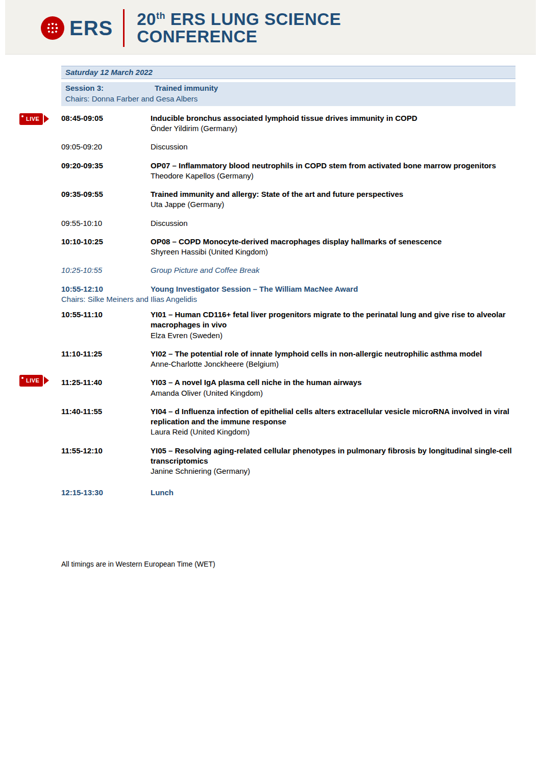ERS
20th ERS LUNG SCIENCE CONFERENCE
LIVE
LIVE
Saturday 12 March 2022
Session 3: Trained immunity
Chairs: Donna Farber and Gesa Albers
| 08:45-09:05 | Inducible bronchus associated lymphoid tissue drives immunity in COPD Önder Yildirim (Germany) |
| 09:05-09:20 | Discussion |
| 09:20-09:35 | OP07 – Inflammatory blood neutrophils in COPD stem from activated bone marrow progenitors Theodore Kapellos (Germany) |
| 09:35-09:55 | Trained immunity and allergy: State of the art and future perspectives Uta Jappe (Germany) |
| 09:55-10:10 | Discussion |
| 10:10-10:25 | OP08 – COPD Monocyte-derived macrophages display hallmarks of senescence Shyreen Hassibi (United Kingdom) |
| 10:25-10:55 | Group Picture and Coffee Break |
10:55-12:10 Young Investigator Session – The William MacNee Award
Chairs: Silke Meiners and Ilias Angelidis
| 10:55-11:10 | YI01 – Human CD116+ fetal liver progenitors migrate to the perinatal lung and give rise to alveolar macrophages in vivo Elza Evren (Sweden) |
| 11:10-11:25 | YI02 – The potential role of innate lymphoid cells in non-allergic neutrophilic asthma model Anne-Charlotte Jonckheere (Belgium) |
| 11:25-11:40 | YI03 – A novel IgA plasma cell niche in the human airways Amanda Oliver (United Kingdom) |
| 11:40-11:55 | YI04 – d Influenza infection of epithelial cells alters extracellular vesicle microRNA involved in viral replication and the immune response Laura Reid (United Kingdom) |
| 11:55-12:10 | YI05 – Resolving aging-related cellular phenotypes in pulmonary fibrosis by longitudinal single-cell transcriptomics Janine Schniering (Germany) |
12:15-13:30 Lunch
All timings are in Western European Time (WET)